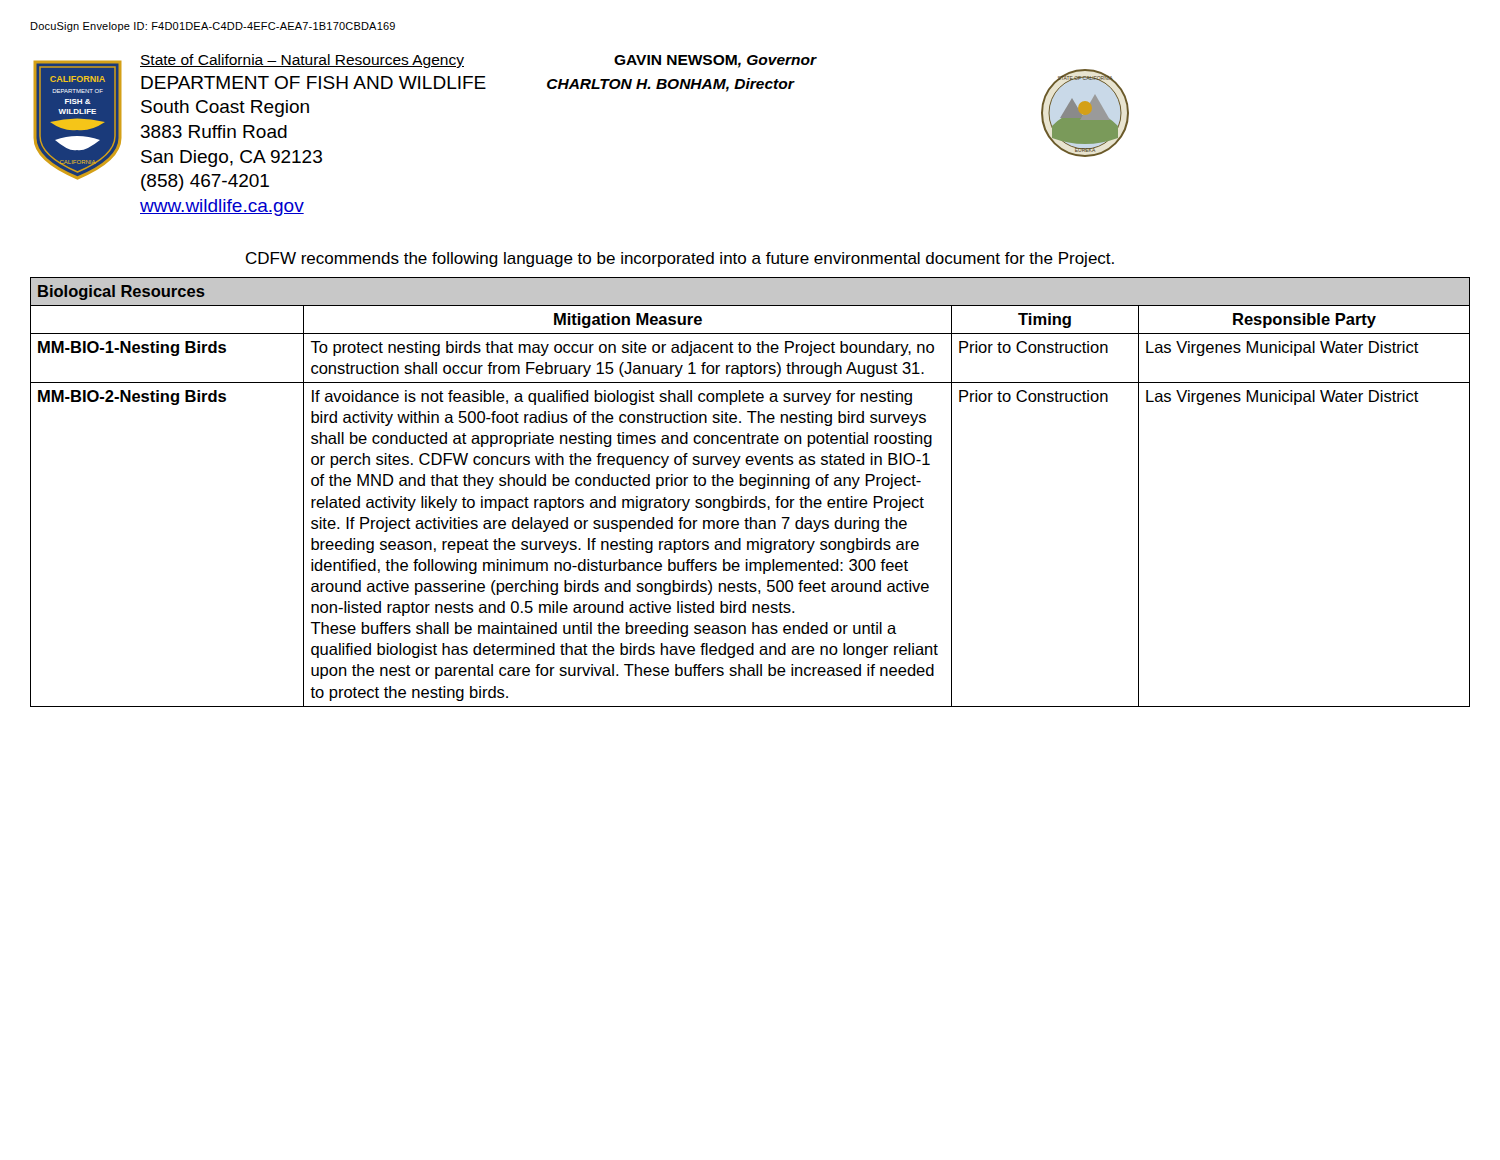DocuSign Envelope ID: F4D01DEA-C4DD-4EFC-AEA7-1B170CBDA169
CALIFORNIA DEPARTMENT OF FISH & WILDLIFE CALIFORNIA
STATE OF CALIFORNIA EUREKA
State of California – Natural Resources Agency GAVIN NEWSOM, Governor
DEPARTMENT OF FISH AND WILDLIFE CHARLTON H. BONHAM, Director
South Coast Region
3883 Ruffin Road
San Diego, CA 92123
(858) 467-4201
www.wildlife.ca.gov
CDFW recommends the following language to be incorporated into a future environmental document for the Project.
| Biological Resources |
| | Mitigation Measure | Timing | Responsible Party |
| MM-BIO-1-Nesting Birds | To protect nesting birds that may occur on site or adjacent to the Project boundary, no construction shall occur from February 15 (January 1 for raptors) through August 31. | Prior to Construction | Las Virgenes Municipal Water District |
| MM-BIO-2-Nesting Birds | If avoidance is not feasible, a qualified biologist shall complete a survey for nesting bird activity within a 500-foot radius of the construction site. The nesting bird surveys shall be conducted at appropriate nesting times and concentrate on potential roosting or perch sites. CDFW concurs with the frequency of survey events as stated in BIO-1 of the MND and that they should be conducted prior to the beginning of any Project-related activity likely to impact raptors and migratory songbirds, for the entire Project site. If Project activities are delayed or suspended for more than 7 days during the breeding season, repeat the surveys. If nesting raptors and migratory songbirds are identified, the following minimum no-disturbance buffers be implemented: 300 feet around active passerine (perching birds and songbirds) nests, 500 feet around active non-listed raptor nests and 0.5 mile around active listed bird nests. These buffers shall be maintained until the breeding season has ended or until a qualified biologist has determined that the birds have fledged and are no longer reliant upon the nest or parental care for survival. These buffers shall be increased if needed to protect the nesting birds. | Prior to Construction | Las Virgenes Municipal Water District |